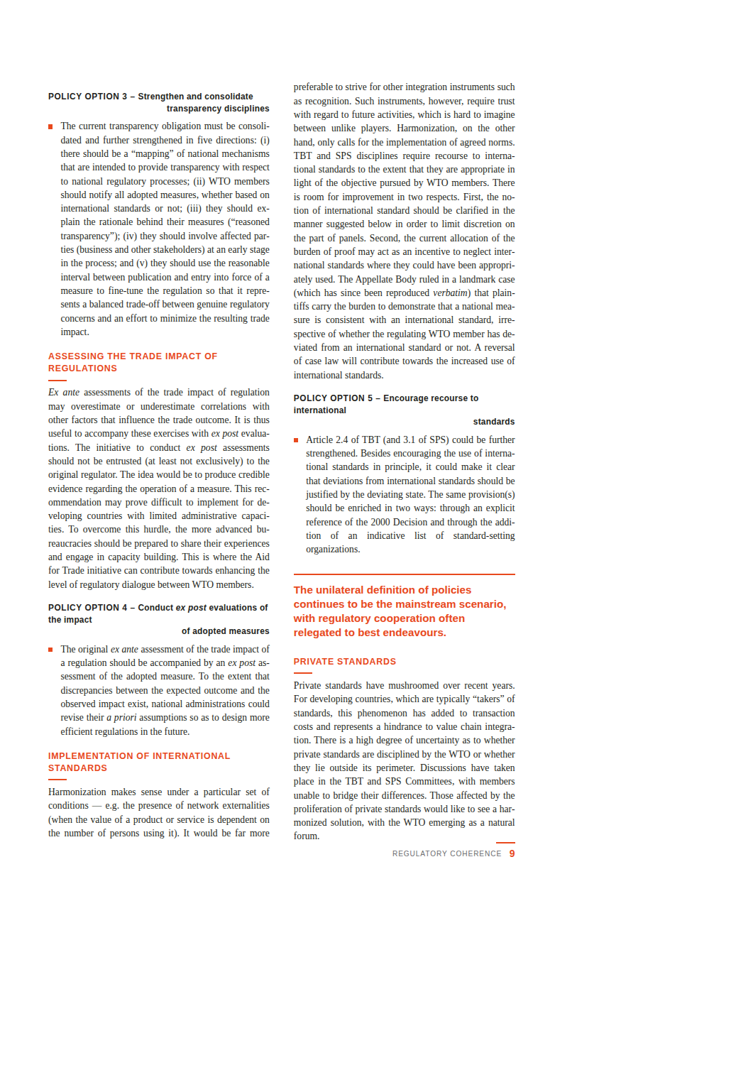Policy option 3 – Strengthen and consolidate transparency disciplines
The current transparency obligation must be consolidated and further strengthened in five directions: (i) there should be a “mapping” of national mechanisms that are intended to provide transparency with respect to national regulatory processes; (ii) WTO members should notify all adopted measures, whether based on international standards or not; (iii) they should explain the rationale behind their measures (“reasoned transparency”); (iv) they should involve affected parties (business and other stakeholders) at an early stage in the process; and (v) they should use the reasonable interval between publication and entry into force of a measure to fine-tune the regulation so that it represents a balanced trade-off between genuine regulatory concerns and an effort to minimize the resulting trade impact.
Assessing the trade impact of regulations
Ex ante assessments of the trade impact of regulation may overestimate or underestimate correlations with other factors that influence the trade outcome. It is thus useful to accompany these exercises with ex post evaluations. The initiative to conduct ex post assessments should not be entrusted (at least not exclusively) to the original regulator. The idea would be to produce credible evidence regarding the operation of a measure. This recommendation may prove difficult to implement for developing countries with limited administrative capacities. To overcome this hurdle, the more advanced bureaucracies should be prepared to share their experiences and engage in capacity building. This is where the Aid for Trade initiative can contribute towards enhancing the level of regulatory dialogue between WTO members.
Policy option 4 – Conduct ex post evaluations of the impact of adopted measures
The original ex ante assessment of the trade impact of a regulation should be accompanied by an ex post assessment of the adopted measure. To the extent that discrepancies between the expected outcome and the observed impact exist, national administrations could revise their a priori assumptions so as to design more efficient regulations in the future.
Implementation of international standards
Harmonization makes sense under a particular set of conditions — e.g. the presence of network externalities (when the value of a product or service is dependent on the number of persons using it). It would be far more preferable to strive for other integration instruments such as recognition. Such instruments, however, require trust with regard to future activities, which is hard to imagine between unlike players. Harmonization, on the other hand, only calls for the implementation of agreed norms. TBT and SPS disciplines require recourse to international standards to the extent that they are appropriate in light of the objective pursued by WTO members. There is room for improvement in two respects. First, the notion of international standard should be clarified in the manner suggested below in order to limit discretion on the part of panels. Second, the current allocation of the burden of proof may act as an incentive to neglect international standards where they could have been appropriately used. The Appellate Body ruled in a landmark case (which has since been reproduced verbatim) that plaintiffs carry the burden to demonstrate that a national measure is consistent with an international standard, irrespective of whether the regulating WTO member has deviated from an international standard or not. A reversal of case law will contribute towards the increased use of international standards.
Policy option 5 – Encourage recourse to international standards
Article 2.4 of TBT (and 3.1 of SPS) could be further strengthened. Besides encouraging the use of international standards in principle, it could make it clear that deviations from international standards should be justified by the deviating state. The same provision(s) should be enriched in two ways: through an explicit reference of the 2000 Decision and through the addition of an indicative list of standard-setting organizations.
The unilateral definition of policies continues to be the mainstream scenario, with regulatory cooperation often relegated to best endeavours.
Private standards
Private standards have mushroomed over recent years. For developing countries, which are typically “takers” of standards, this phenomenon has added to transaction costs and represents a hindrance to value chain integration. There is a high degree of uncertainty as to whether private standards are disciplined by the WTO or whether they lie outside its perimeter. Discussions have taken place in the TBT and SPS Committees, with members unable to bridge their differences. Those affected by the proliferation of private standards would like to see a harmonized solution, with the WTO emerging as a natural forum.
Regulatory coherence 9